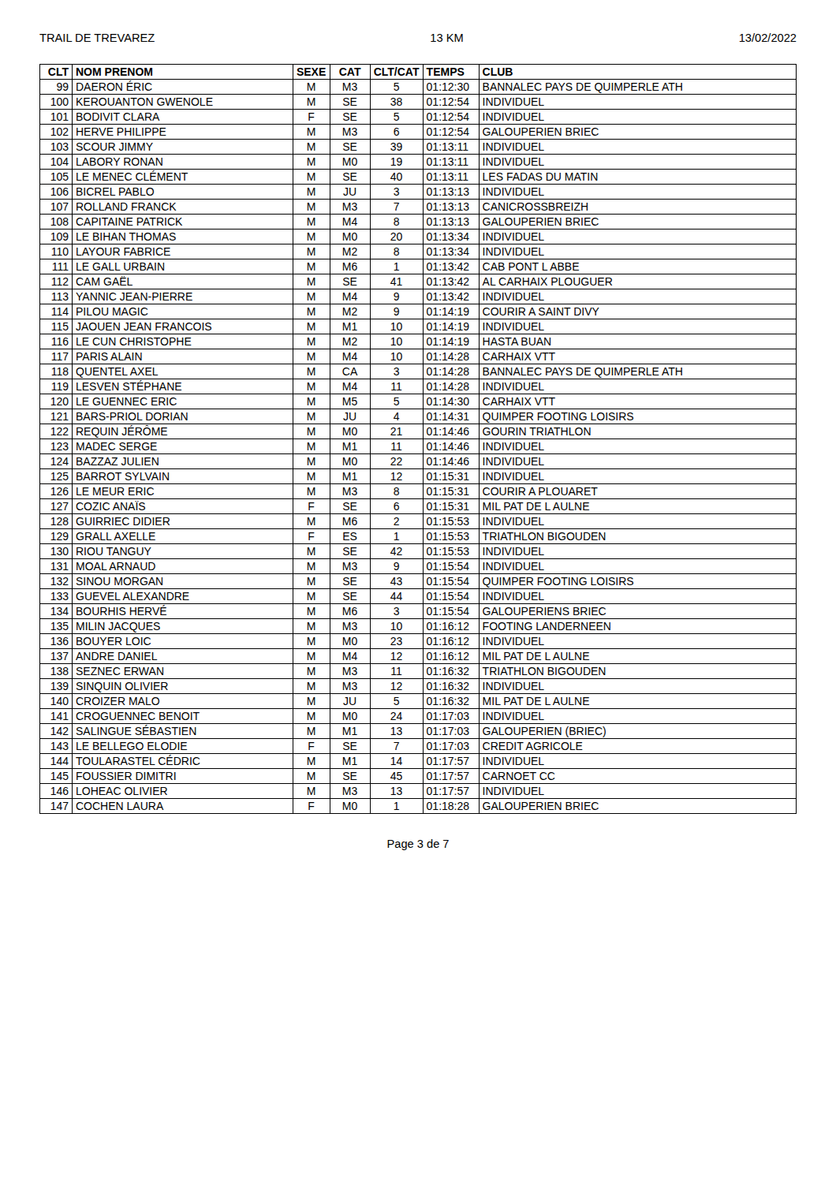TRAIL DE TREVAREZ
13 KM
13/02/2022
| CLT | NOM PRENOM | SEXE | CAT | CLT/CAT | TEMPS | CLUB |
| --- | --- | --- | --- | --- | --- | --- |
| 99 | DAERON ÉRIC | M | M3 | 5 | 01:12:30 | BANNALEC PAYS DE QUIMPERLE ATH |
| 100 | KEROUANTON GWENOLE | M | SE | 38 | 01:12:54 | INDIVIDUEL |
| 101 | BODIVIT CLARA | F | SE | 5 | 01:12:54 | INDIVIDUEL |
| 102 | HERVE PHILIPPE | M | M3 | 6 | 01:12:54 | GALOUPERIEN BRIEC |
| 103 | SCOUR JIMMY | M | SE | 39 | 01:13:11 | INDIVIDUEL |
| 104 | LABORY RONAN | M | M0 | 19 | 01:13:11 | INDIVIDUEL |
| 105 | LE MENEC CLÉMENT | M | SE | 40 | 01:13:11 | LES FADAS DU MATIN |
| 106 | BICREL PABLO | M | JU | 3 | 01:13:13 | INDIVIDUEL |
| 107 | ROLLAND FRANCK | M | M3 | 7 | 01:13:13 | CANICROSSBREIZH |
| 108 | CAPITAINE PATRICK | M | M4 | 8 | 01:13:13 | GALOUPERIEN BRIEC |
| 109 | LE BIHAN THOMAS | M | M0 | 20 | 01:13:34 | INDIVIDUEL |
| 110 | LAYOUR FABRICE | M | M2 | 8 | 01:13:34 | INDIVIDUEL |
| 111 | LE GALL URBAIN | M | M6 | 1 | 01:13:42 | CAB PONT L ABBE |
| 112 | CAM GAËL | M | SE | 41 | 01:13:42 | AL CARHAIX PLOUGUER |
| 113 | YANNIC JEAN-PIERRE | M | M4 | 9 | 01:13:42 | INDIVIDUEL |
| 114 | PILOU MAGIC | M | M2 | 9 | 01:14:19 | COURIR A SAINT DIVY |
| 115 | JAOUEN JEAN FRANCOIS | M | M1 | 10 | 01:14:19 | INDIVIDUEL |
| 116 | LE CUN CHRISTOPHE | M | M2 | 10 | 01:14:19 | HASTA BUAN |
| 117 | PARIS ALAIN | M | M4 | 10 | 01:14:28 | CARHAIX VTT |
| 118 | QUENTEL AXEL | M | CA | 3 | 01:14:28 | BANNALEC PAYS DE QUIMPERLE ATH |
| 119 | LESVEN STÉPHANE | M | M4 | 11 | 01:14:28 | INDIVIDUEL |
| 120 | LE GUENNEC ERIC | M | M5 | 5 | 01:14:30 | CARHAIX VTT |
| 121 | BARS-PRIOL DORIAN | M | JU | 4 | 01:14:31 | QUIMPER FOOTING LOISIRS |
| 122 | REQUIN JÉRÔME | M | M0 | 21 | 01:14:46 | GOURIN TRIATHLON |
| 123 | MADEC SERGE | M | M1 | 11 | 01:14:46 | INDIVIDUEL |
| 124 | BAZZAZ JULIEN | M | M0 | 22 | 01:14:46 | INDIVIDUEL |
| 125 | BARROT SYLVAIN | M | M1 | 12 | 01:15:31 | INDIVIDUEL |
| 126 | LE MEUR ERIC | M | M3 | 8 | 01:15:31 | COURIR A PLOUARET |
| 127 | COZIC ANAÏS | F | SE | 6 | 01:15:31 | MIL PAT DE L AULNE |
| 128 | GUIRRIEC DIDIER | M | M6 | 2 | 01:15:53 | INDIVIDUEL |
| 129 | GRALL AXELLE | F | ES | 1 | 01:15:53 | TRIATHLON BIGOUDEN |
| 130 | RIOU TANGUY | M | SE | 42 | 01:15:53 | INDIVIDUEL |
| 131 | MOAL ARNAUD | M | M3 | 9 | 01:15:54 | INDIVIDUEL |
| 132 | SINOU MORGAN | M | SE | 43 | 01:15:54 | QUIMPER FOOTING LOISIRS |
| 133 | GUEVEL ALEXANDRE | M | SE | 44 | 01:15:54 | INDIVIDUEL |
| 134 | BOURHIS HERVÉ | M | M6 | 3 | 01:15:54 | GALOUPERIENS BRIEC |
| 135 | MILIN JACQUES | M | M3 | 10 | 01:16:12 | FOOTING LANDERNEEN |
| 136 | BOUYER LOIC | M | M0 | 23 | 01:16:12 | INDIVIDUEL |
| 137 | ANDRE DANIEL | M | M4 | 12 | 01:16:12 | MIL PAT DE L AULNE |
| 138 | SEZNEC ERWAN | M | M3 | 11 | 01:16:32 | TRIATHLON BIGOUDEN |
| 139 | SINQUIN OLIVIER | M | M3 | 12 | 01:16:32 | INDIVIDUEL |
| 140 | CROIZER MALO | M | JU | 5 | 01:16:32 | MIL PAT DE L AULNE |
| 141 | CROGUENNEC BENOIT | M | M0 | 24 | 01:17:03 | INDIVIDUEL |
| 142 | SALINGUE SÉBASTIEN | M | M1 | 13 | 01:17:03 | GALOUPERIEN (BRIEC) |
| 143 | LE BELLEGO ELODIE | F | SE | 7 | 01:17:03 | CREDIT AGRICOLE |
| 144 | TOULARASTEL CÉDRIC | M | M1 | 14 | 01:17:57 | INDIVIDUEL |
| 145 | FOUSSIER DIMITRI | M | SE | 45 | 01:17:57 | CARNOET CC |
| 146 | LOHEAC OLIVIER | M | M3 | 13 | 01:17:57 | INDIVIDUEL |
| 147 | COCHEN LAURA | F | M0 | 1 | 01:18:28 | GALOUPERIEN BRIEC |
Page 3 de 7